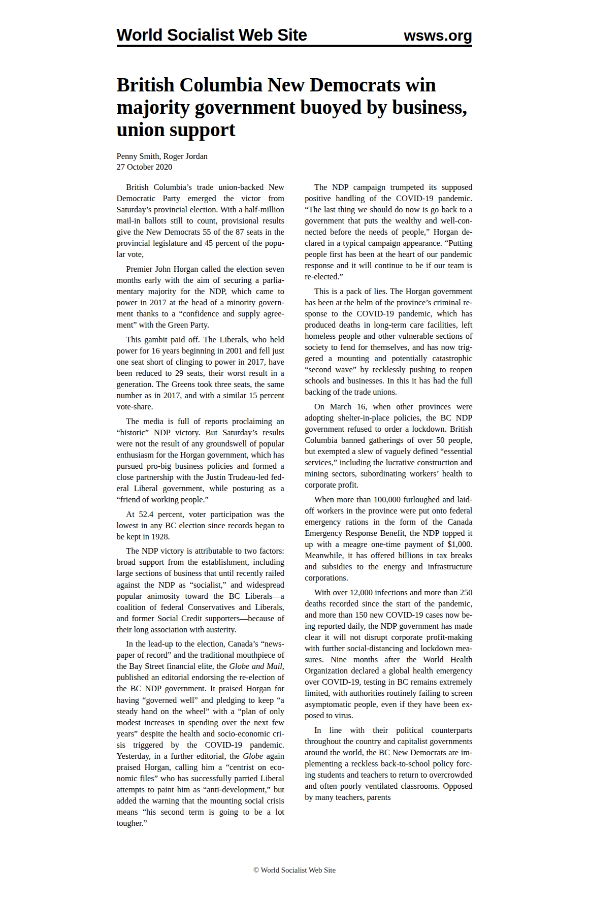World Socialist Web Site
wsws.org
British Columbia New Democrats win majority government buoyed by business, union support
Penny Smith, Roger Jordan 27 October 2020
British Columbia’s trade union-backed New Democratic Party emerged the victor from Saturday’s provincial election. With a half-million mail-in ballots still to count, provisional results give the New Democrats 55 of the 87 seats in the provincial legislature and 45 percent of the popular vote,
Premier John Horgan called the election seven months early with the aim of securing a parliamentary majority for the NDP, which came to power in 2017 at the head of a minority government thanks to a “confidence and supply agreement” with the Green Party.
This gambit paid off. The Liberals, who held power for 16 years beginning in 2001 and fell just one seat short of clinging to power in 2017, have been reduced to 29 seats, their worst result in a generation. The Greens took three seats, the same number as in 2017, and with a similar 15 percent vote-share.
The media is full of reports proclaiming an “historic” NDP victory. But Saturday’s results were not the result of any groundswell of popular enthusiasm for the Horgan government, which has pursued pro-big business policies and formed a close partnership with the Justin Trudeau-led federal Liberal government, while posturing as a “friend of working people.”
At 52.4 percent, voter participation was the lowest in any BC election since records began to be kept in 1928.
The NDP victory is attributable to two factors: broad support from the establishment, including large sections of business that until recently railed against the NDP as “socialist,” and widespread popular animosity toward the BC Liberals—a coalition of federal Conservatives and Liberals, and former Social Credit supporters—because of their long association with austerity.
In the lead-up to the election, Canada’s “newspaper of record” and the traditional mouthpiece of the Bay Street financial elite, the Globe and Mail, published an editorial endorsing the re-election of the BC NDP government. It praised Horgan for having “governed well” and pledging to keep “a steady hand on the wheel” with a “plan of only modest increases in spending over the next few years” despite the health and socio-economic crisis triggered by the COVID-19 pandemic. Yesterday, in a further editorial, the Globe again praised Horgan, calling him a “centrist on economic files” who has successfully parried Liberal attempts to paint him as “anti-development,” but added the warning that the mounting social crisis means “his second term is going to be a lot tougher.”
The NDP campaign trumpeted its supposed positive handling of the COVID-19 pandemic. “The last thing we should do now is go back to a government that puts the wealthy and well-connected before the needs of people,” Horgan declared in a typical campaign appearance. “Putting people first has been at the heart of our pandemic response and it will continue to be if our team is re-elected.”
This is a pack of lies. The Horgan government has been at the helm of the province’s criminal response to the COVID-19 pandemic, which has produced deaths in long-term care facilities, left homeless people and other vulnerable sections of society to fend for themselves, and has now triggered a mounting and potentially catastrophic “second wave” by recklessly pushing to reopen schools and businesses. In this it has had the full backing of the trade unions.
On March 16, when other provinces were adopting shelter-in-place policies, the BC NDP government refused to order a lockdown. British Columbia banned gatherings of over 50 people, but exempted a slew of vaguely defined “essential services,” including the lucrative construction and mining sectors, subordinating workers’ health to corporate profit.
When more than 100,000 furloughed and laid-off workers in the province were put onto federal emergency rations in the form of the Canada Emergency Response Benefit, the NDP topped it up with a meagre one-time payment of $1,000. Meanwhile, it has offered billions in tax breaks and subsidies to the energy and infrastructure corporations.
With over 12,000 infections and more than 250 deaths recorded since the start of the pandemic, and more than 150 new COVID-19 cases now being reported daily, the NDP government has made clear it will not disrupt corporate profit-making with further social-distancing and lockdown measures. Nine months after the World Health Organization declared a global health emergency over COVID-19, testing in BC remains extremely limited, with authorities routinely failing to screen asymptomatic people, even if they have been exposed to virus.
In line with their political counterparts throughout the country and capitalist governments around the world, the BC New Democrats are implementing a reckless back-to-school policy forcing students and teachers to return to overcrowded and often poorly ventilated classrooms. Opposed by many teachers, parents
© World Socialist Web Site